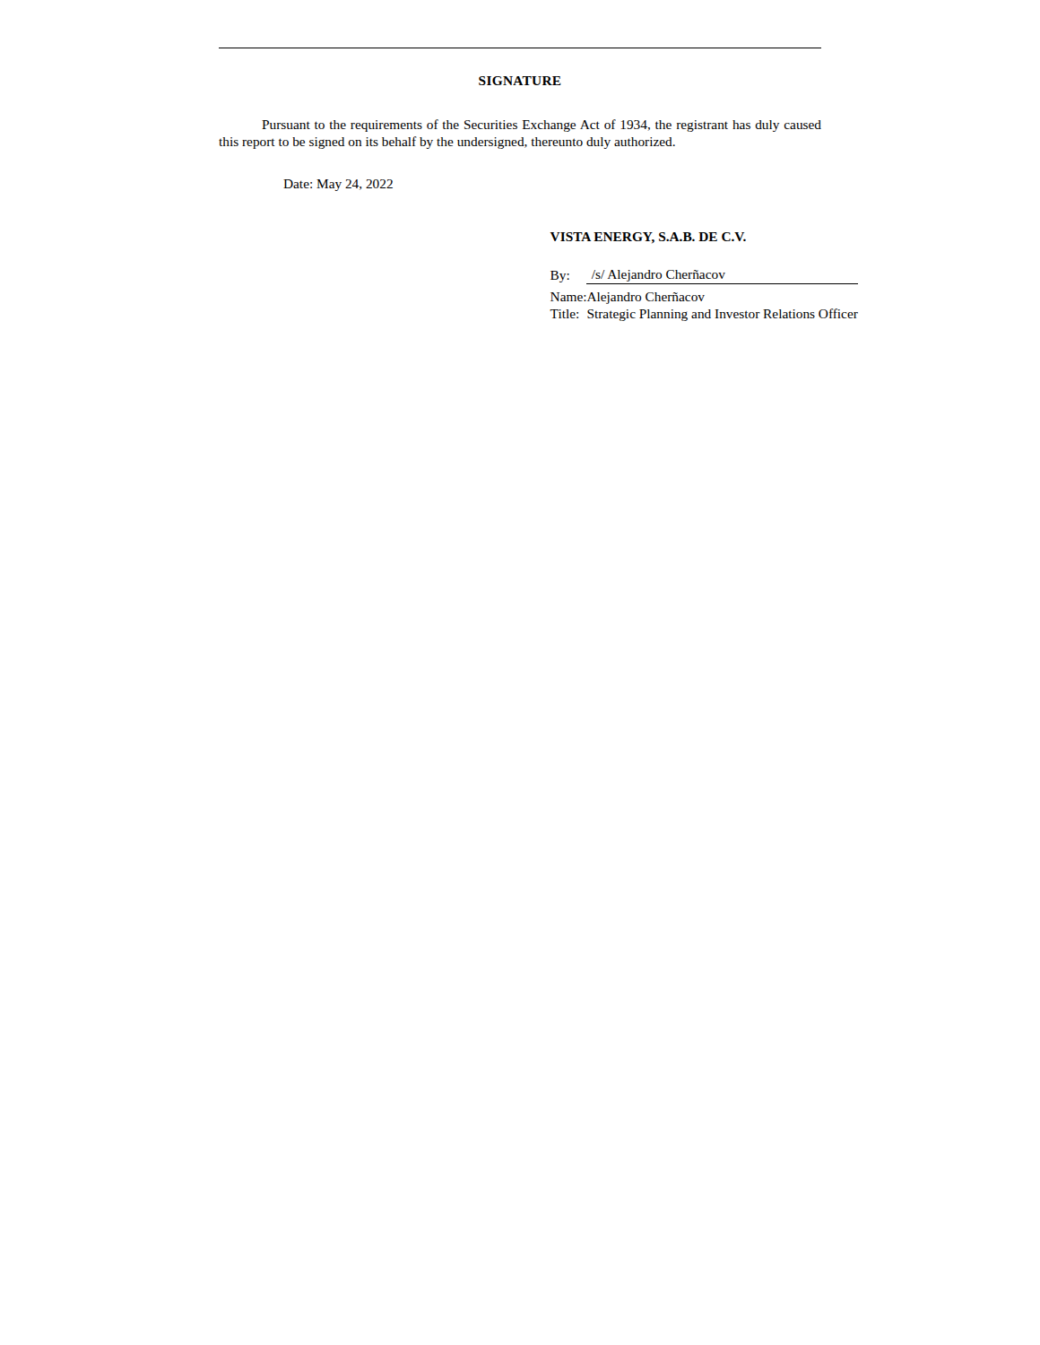SIGNATURE
Pursuant to the requirements of the Securities Exchange Act of 1934, the registrant has duly caused this report to be signed on its behalf by the undersigned, thereunto duly authorized.
Date: May 24, 2022
VISTA ENERGY, S.A.B. DE C.V.
| By: | /s/ Alejandro Cherñacov |
| Name: | Alejandro Cherñacov |
| Title: | Strategic Planning and Investor Relations Officer |